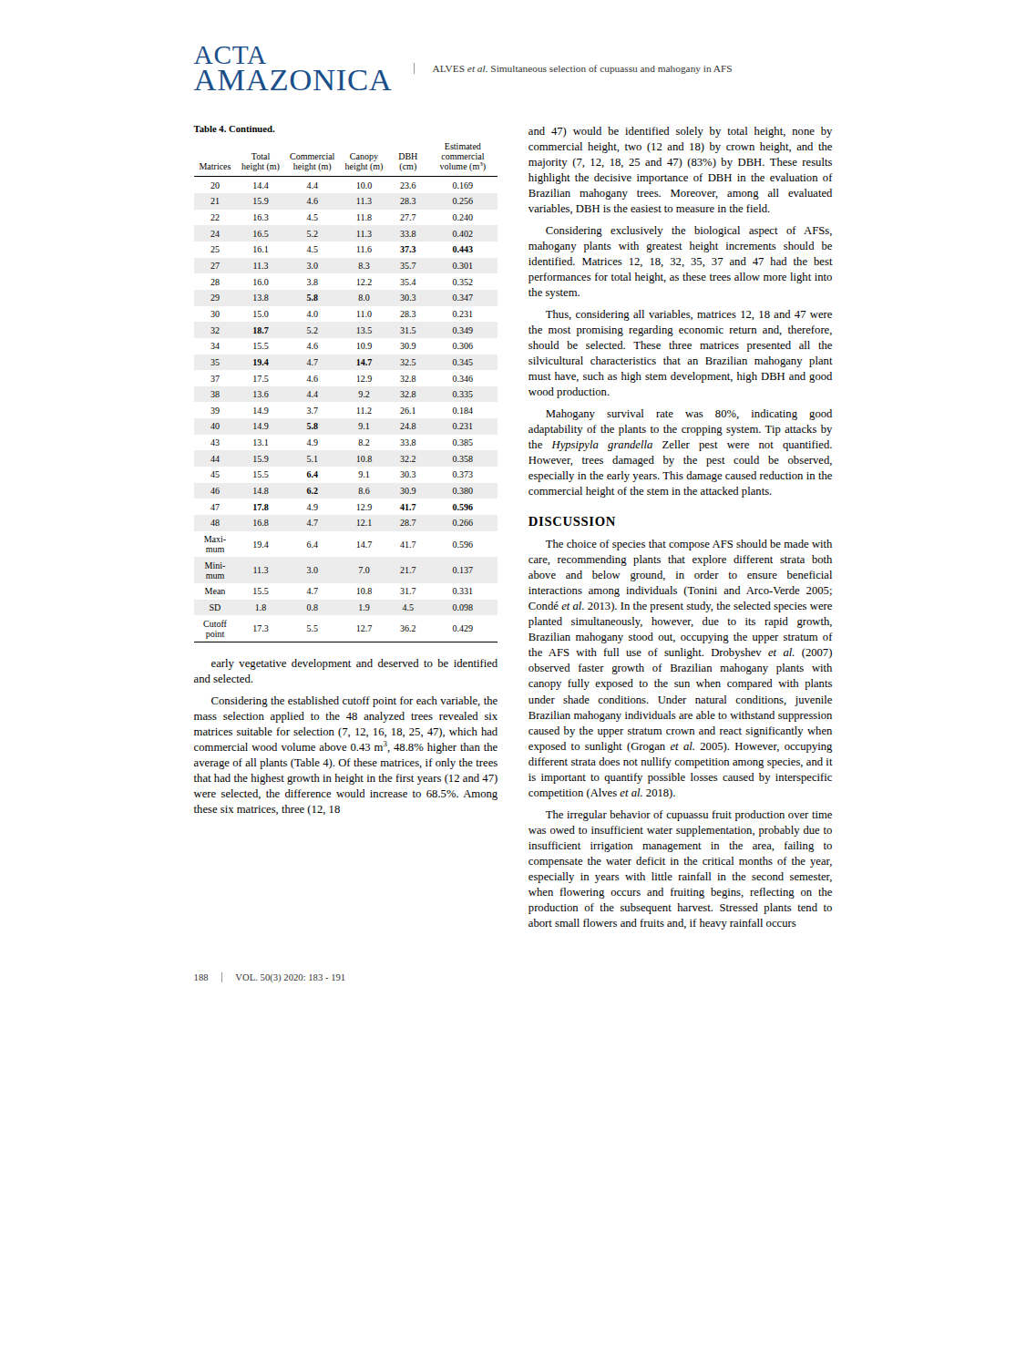ACTA AMAZONICA
ALVES et al. Simultaneous selection of cupuassu and mahogany in AFS
Table 4. Continued.
| Matrices | Total height (m) | Commercial height (m) | Canopy height (m) | DBH (cm) | Estimated commercial volume (m 3 ) |
| --- | --- | --- | --- | --- | --- |
| 20 | 14.4 | 4.4 | 10.0 | 23.6 | 0.169 |
| 21 | 15.9 | 4.6 | 11.3 | 28.3 | 0.256 |
| 22 | 16.3 | 4.5 | 11.8 | 27.7 | 0.240 |
| 24 | 16.5 | 5.2 | 11.3 | 33.8 | 0.402 |
| 25 | 16.1 | 4.5 | 11.6 | 37.3 | 0.443 |
| 27 | 11.3 | 3.0 | 8.3 | 35.7 | 0.301 |
| 28 | 16.0 | 3.8 | 12.2 | 35.4 | 0.352 |
| 29 | 13.8 | 5.8 | 8.0 | 30.3 | 0.347 |
| 30 | 15.0 | 4.0 | 11.0 | 28.3 | 0.231 |
| 32 | 18.7 | 5.2 | 13.5 | 31.5 | 0.349 |
| 34 | 15.5 | 4.6 | 10.9 | 30.9 | 0.306 |
| 35 | 19.4 | 4.7 | 14.7 | 32.5 | 0.345 |
| 37 | 17.5 | 4.6 | 12.9 | 32.8 | 0.346 |
| 38 | 13.6 | 4.4 | 9.2 | 32.8 | 0.335 |
| 39 | 14.9 | 3.7 | 11.2 | 26.1 | 0.184 |
| 40 | 14.9 | 5.8 | 9.1 | 24.8 | 0.231 |
| 43 | 13.1 | 4.9 | 8.2 | 33.8 | 0.385 |
| 44 | 15.9 | 5.1 | 10.8 | 32.2 | 0.358 |
| 45 | 15.5 | 6.4 | 9.1 | 30.3 | 0.373 |
| 46 | 14.8 | 6.2 | 8.6 | 30.9 | 0.380 |
| 47 | 17.8 | 4.9 | 12.9 | 41.7 | 0.596 |
| 48 | 16.8 | 4.7 | 12.1 | 28.7 | 0.266 |
| Maxi- mum | 19.4 | 6.4 | 14.7 | 41.7 | 0.596 |
| Mini- mum | 11.3 | 3.0 | 7.0 | 21.7 | 0.137 |
| Mean | 15.5 | 4.7 | 10.8 | 31.7 | 0.331 |
| SD | 1.8 | 0.8 | 1.9 | 4.5 | 0.098 |
| Cutoff point | 17.3 | 5.5 | 12.7 | 36.2 | 0.429 |
early vegetative development and deserved to be identified and selected.
Considering the established cutoff point for each variable, the mass selection applied to the 48 analyzed trees revealed six matrices suitable for selection (7, 12, 16, 18, 25, 47), which had commercial wood volume above 0.43 m3, 48.8% higher than the average of all plants (Table 4). Of these matrices, if only the trees that had the highest growth in height in the first years (12 and 47) were selected, the difference would increase to 68.5%. Among these six matrices, three (12, 18
and 47) would be identified solely by total height, none by commercial height, two (12 and 18) by crown height, and the majority (7, 12, 18, 25 and 47) (83%) by DBH. These results highlight the decisive importance of DBH in the evaluation of Brazilian mahogany trees. Moreover, among all evaluated variables, DBH is the easiest to measure in the field.
Considering exclusively the biological aspect of AFSs, mahogany plants with greatest height increments should be identified. Matrices 12, 18, 32, 35, 37 and 47 had the best performances for total height, as these trees allow more light into the system.
Thus, considering all variables, matrices 12, 18 and 47 were the most promising regarding economic return and, therefore, should be selected. These three matrices presented all the silvicultural characteristics that an Brazilian mahogany plant must have, such as high stem development, high DBH and good wood production.
Mahogany survival rate was 80%, indicating good adaptability of the plants to the cropping system. Tip attacks by the Hypsipyla grandella Zeller pest were not quantified. However, trees damaged by the pest could be observed, especially in the early years. This damage caused reduction in the commercial height of the stem in the attacked plants.
DISCUSSION
The choice of species that compose AFS should be made with care, recommending plants that explore different strata both above and below ground, in order to ensure beneficial interactions among individuals (Tonini and Arco-Verde 2005; Condé et al. 2013). In the present study, the selected species were planted simultaneously, however, due to its rapid growth, Brazilian mahogany stood out, occupying the upper stratum of the AFS with full use of sunlight. Drobyshev et al. (2007) observed faster growth of Brazilian mahogany plants with canopy fully exposed to the sun when compared with plants under shade conditions. Under natural conditions, juvenile Brazilian mahogany individuals are able to withstand suppression caused by the upper stratum crown and react significantly when exposed to sunlight (Grogan et al. 2005). However, occupying different strata does not nullify competition among species, and it is important to quantify possible losses caused by interspecific competition (Alves et al. 2018).
The irregular behavior of cupuassu fruit production over time was owed to insufficient water supplementation, probably due to insufficient irrigation management in the area, failing to compensate the water deficit in the critical months of the year, especially in years with little rainfall in the second semester, when flowering occurs and fruiting begins, reflecting on the production of the subsequent harvest. Stressed plants tend to abort small flowers and fruits and, if heavy rainfall occurs
188 VOL. 50(3) 2020: 183 - 191